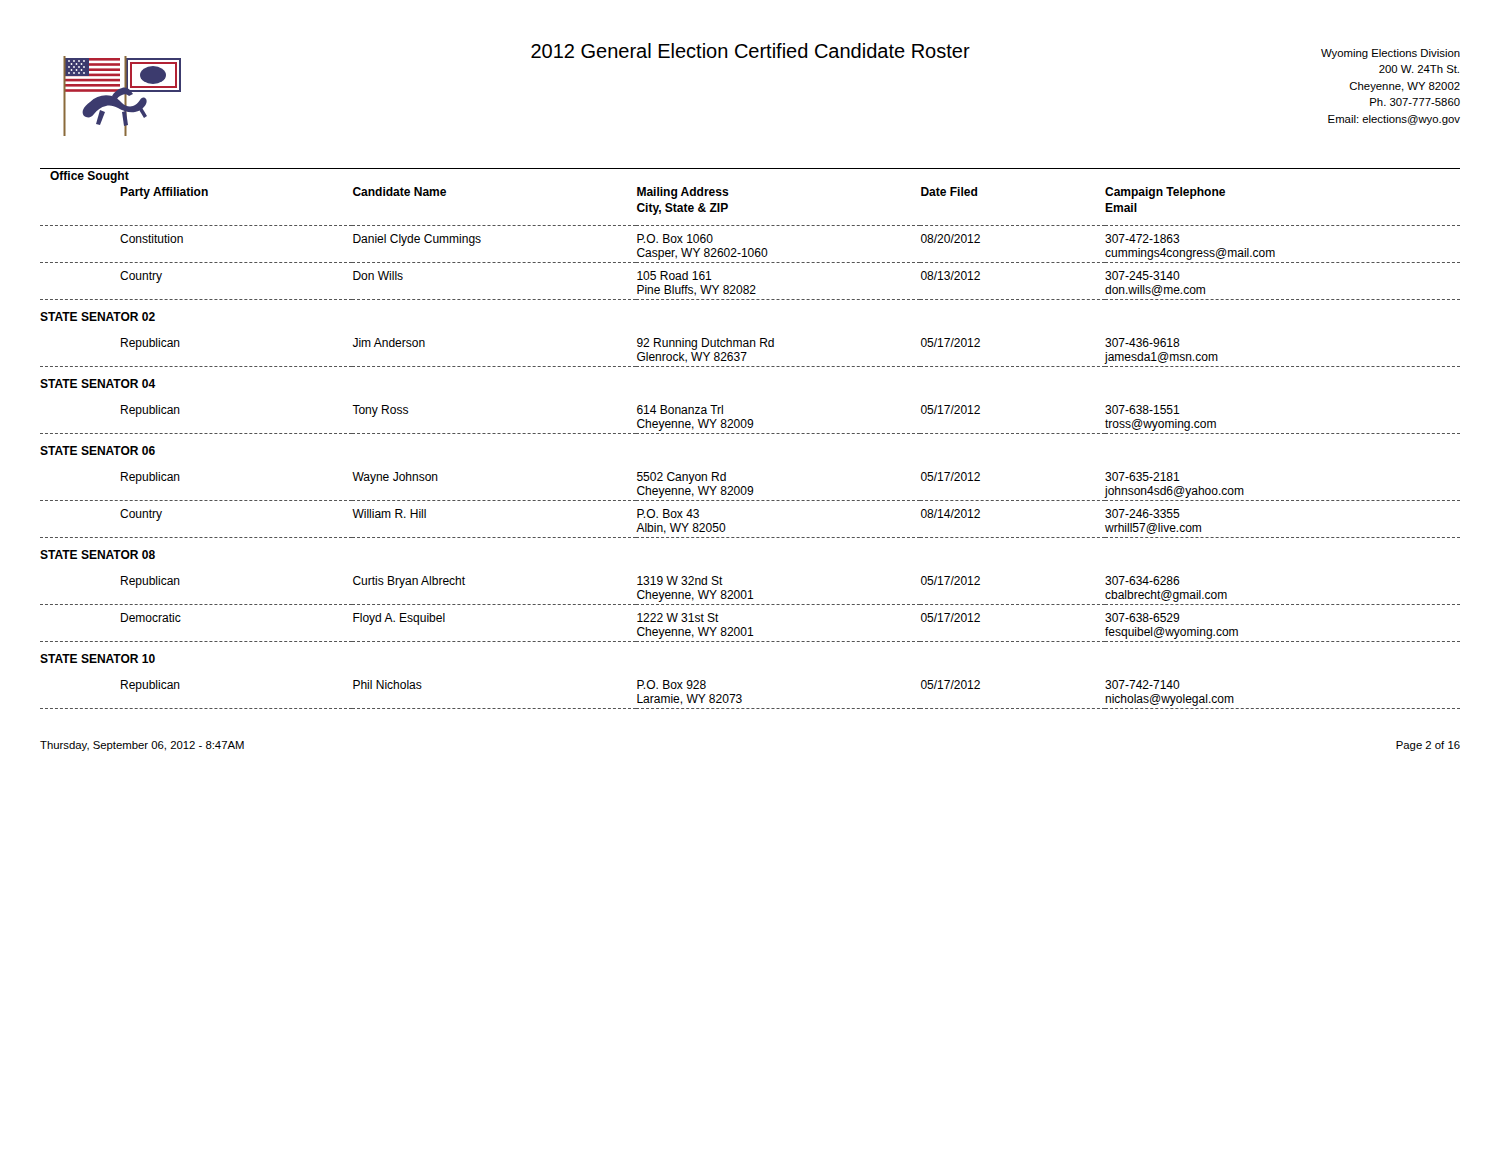2012 General Election Certified Candidate Roster
Wyoming Elections Division
200 W. 24Th St.
Cheyenne, WY 82002
Ph. 307-777-5860
Email: elections@wyo.gov
| Office Sought |
| --- |
| Party Affiliation | Candidate Name | Mailing Address | Date Filed | Campaign Telephone |
| | | City, State & ZIP | | Email |
| Constitution | Daniel Clyde Cummings | P.O. Box 1060 Casper, WY 82602-1060 | 08/20/2012 | 307-472-1863 cummings4congress@mail.com |
| Country | Don Wills | 105 Road 161 Pine Bluffs, WY 82082 | 08/13/2012 | 307-245-3140 don.wills@me.com |
| STATE SENATOR 02 |
| Republican | Jim Anderson | 92 Running Dutchman Rd Glenrock, WY 82637 | 05/17/2012 | 307-436-9618 jamesda1@msn.com |
| STATE SENATOR 04 |
| Republican | Tony Ross | 614 Bonanza Trl Cheyenne, WY 82009 | 05/17/2012 | 307-638-1551 tross@wyoming.com |
| STATE SENATOR 06 |
| Republican | Wayne Johnson | 5502 Canyon Rd Cheyenne, WY 82009 | 05/17/2012 | 307-635-2181 johnson4sd6@yahoo.com |
| Country | William R. Hill | P.O. Box 43 Albin, WY 82050 | 08/14/2012 | 307-246-3355 wrhill57@live.com |
| STATE SENATOR 08 |
| Republican | Curtis Bryan Albrecht | 1319 W 32nd St Cheyenne, WY 82001 | 05/17/2012 | 307-634-6286 cbalbrecht@gmail.com |
| Democratic | Floyd A. Esquibel | 1222 W 31st St Cheyenne, WY 82001 | 05/17/2012 | 307-638-6529 fesquibel@wyoming.com |
| STATE SENATOR 10 |
| Republican | Phil Nicholas | P.O. Box 928 Laramie, WY 82073 | 05/17/2012 | 307-742-7140 nicholas@wyolegal.com |
Thursday, September 06, 2012 - 8:47AM Page 2 of 16